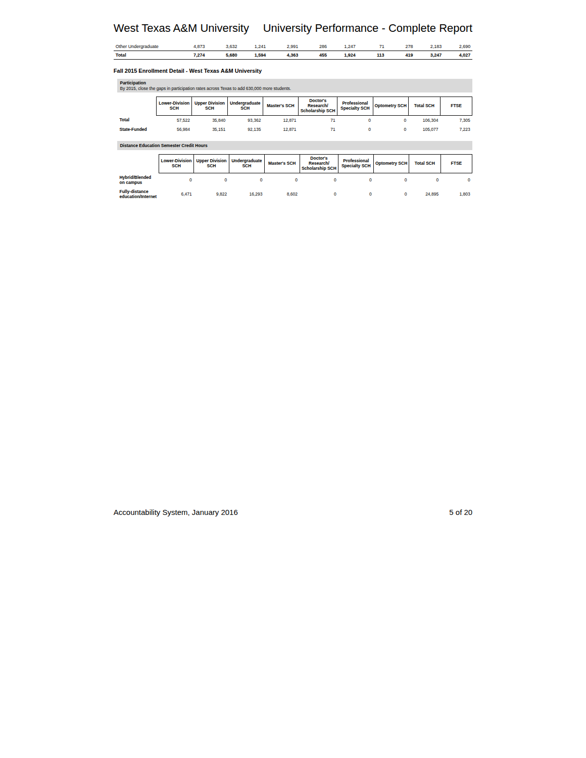West Texas A&M University
University Performance - Complete Report
| Other Undergraduate | 4,873 | 3,632 | 1,241 | 2,991 | 286 | 1,247 | 71 | 278 | 2,183 | 2,690 |
| Total | 7,274 | 5,680 | 1,594 | 4,363 | 455 | 1,924 | 113 | 419 | 3,247 | 4,027 |
Fall 2015 Enrollment Detail - West Texas A&M University
Participation
By 2015, close the gaps in participation rates across Texas to add 630,000 more students.
| | Lower-Division SCH | Upper Division SCH | Undergraduate SCH | Master's SCH | Doctor's Research/ Scholarship SCH | Professional Specialty SCH | Optometry SCH | Total SCH | FTSE |
| --- | --- | --- | --- | --- | --- | --- | --- | --- | --- |
| Total | 57,522 | 35,840 | 93,362 | 12,871 | 71 | 0 | 0 | 106,304 | 7,305 |
| State-Funded | 56,984 | 35,151 | 92,135 | 12,871 | 71 | 0 | 0 | 105,077 | 7,223 |
Distance Education Semester Credit Hours
| | Lower-Division SCH | Upper Division SCH | Undergraduate SCH | Master's SCH | Doctor's Research/ Scholarship SCH | Professional Specialty SCH | Optometry SCH | Total SCH | FTSE |
| --- | --- | --- | --- | --- | --- | --- | --- | --- | --- |
| Hybrid/Blended on campus | 0 | 0 | 0 | 0 | 0 | 0 | 0 | 0 | 0 |
| Fully-distance education/Internet | 6,471 | 9,822 | 16,293 | 8,602 | 0 | 0 | 0 | 24,895 | 1,803 |
Accountability System, January 2016
5 of 20